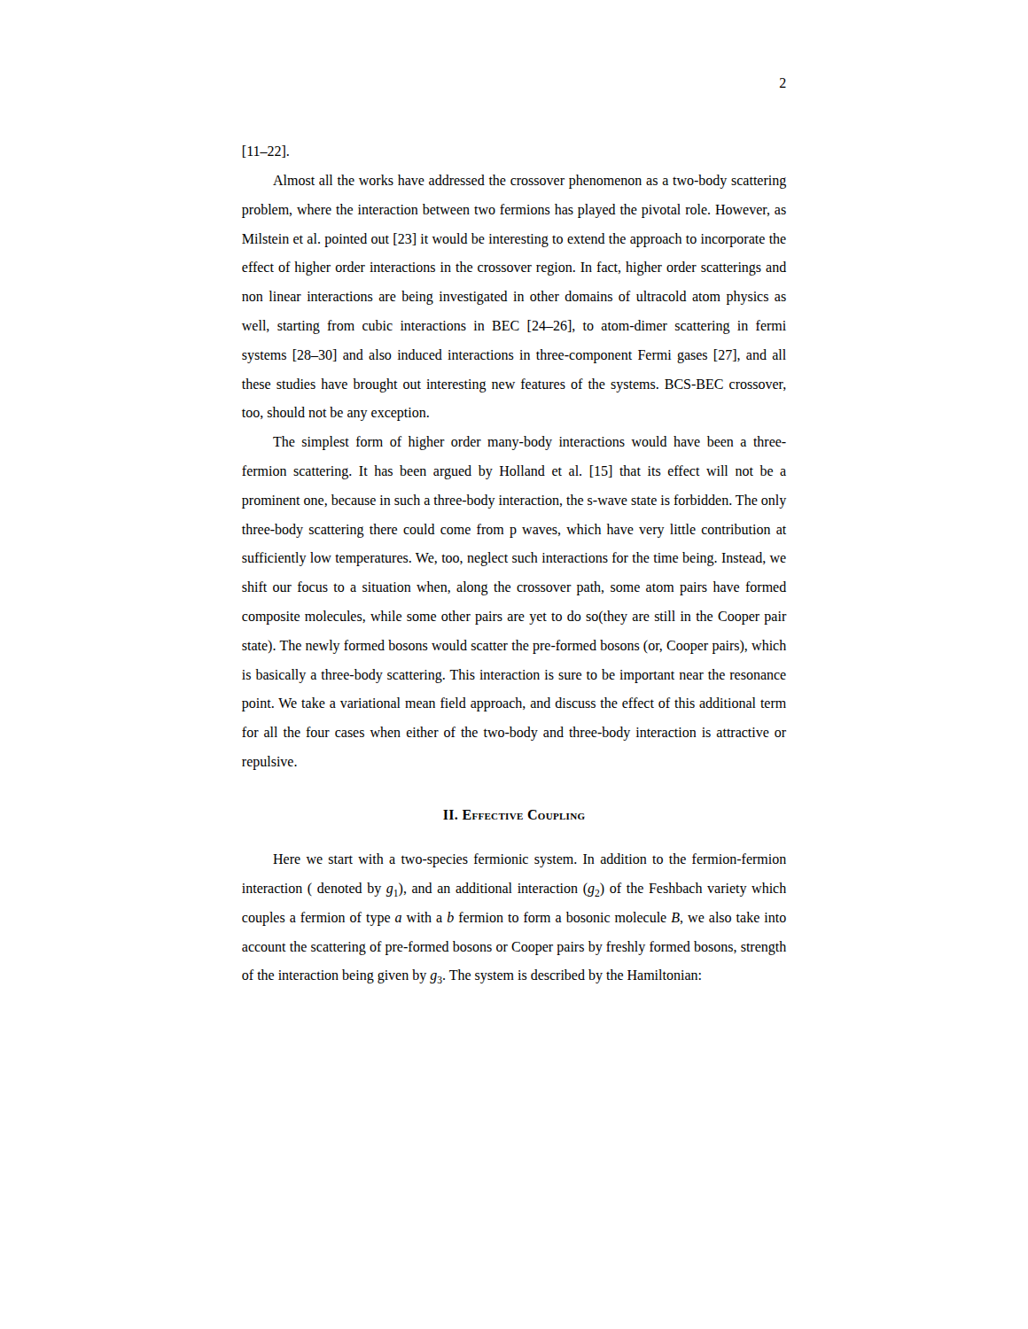2
[11–22].
Almost all the works have addressed the crossover phenomenon as a two-body scattering problem, where the interaction between two fermions has played the pivotal role. However, as Milstein et al. pointed out [23] it would be interesting to extend the approach to incorporate the effect of higher order interactions in the crossover region. In fact, higher order scatterings and non linear interactions are being investigated in other domains of ultracold atom physics as well, starting from cubic interactions in BEC [24–26], to atom-dimer scattering in fermi systems [28–30] and also induced interactions in three-component Fermi gases [27], and all these studies have brought out interesting new features of the systems. BCS-BEC crossover, too, should not be any exception.
The simplest form of higher order many-body interactions would have been a three-fermion scattering. It has been argued by Holland et al. [15] that its effect will not be a prominent one, because in such a three-body interaction, the s-wave state is forbidden. The only three-body scattering there could come from p waves, which have very little contribution at sufficiently low temperatures. We, too, neglect such interactions for the time being. Instead, we shift our focus to a situation when, along the crossover path, some atom pairs have formed composite molecules, while some other pairs are yet to do so(they are still in the Cooper pair state). The newly formed bosons would scatter the pre-formed bosons (or, Cooper pairs), which is basically a three-body scattering. This interaction is sure to be important near the resonance point. We take a variational mean field approach, and discuss the effect of this additional term for all the four cases when either of the two-body and three-body interaction is attractive or repulsive.
II. Effective Coupling
Here we start with a two-species fermionic system. In addition to the fermion-fermion interaction ( denoted by g1), and an additional interaction (g2) of the Feshbach variety which couples a fermion of type a with a b fermion to form a bosonic molecule B, we also take into account the scattering of pre-formed bosons or Cooper pairs by freshly formed bosons, strength of the interaction being given by g3. The system is described by the Hamiltonian: